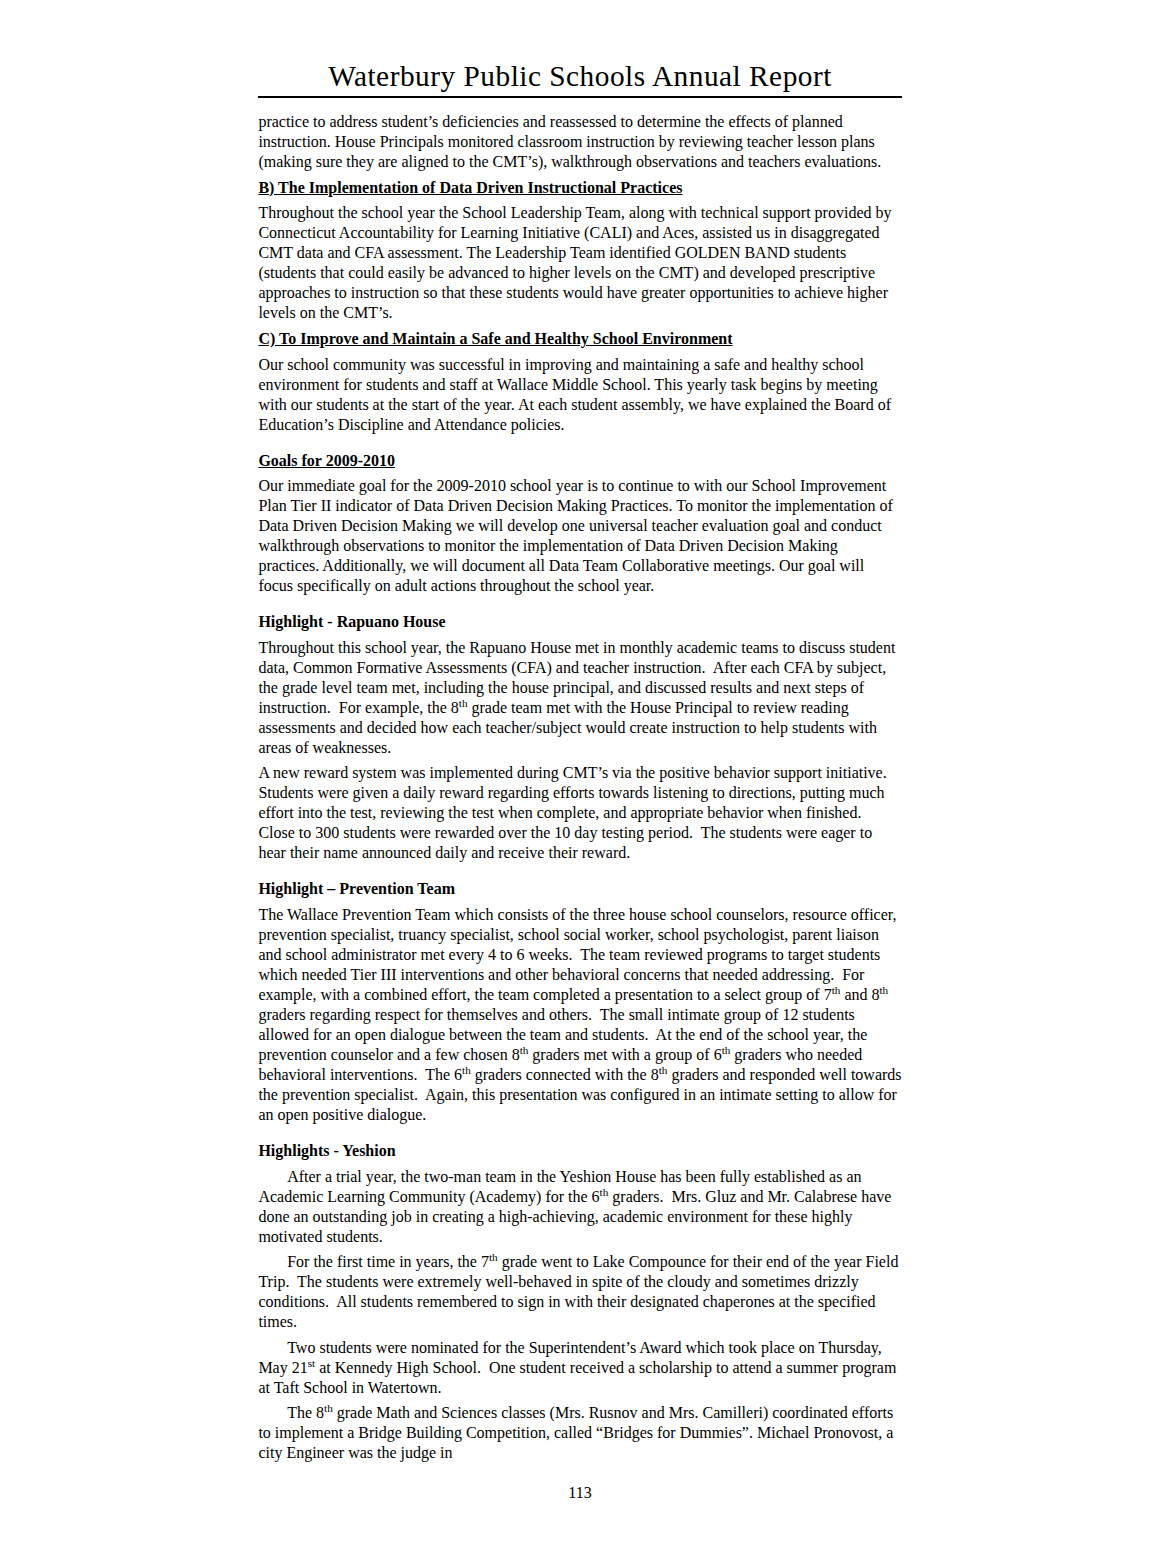Waterbury Public Schools Annual Report
practice to address student’s deficiencies and reassessed to determine the effects of planned instruction. House Principals monitored classroom instruction by reviewing teacher lesson plans (making sure they are aligned to the CMT’s), walkthrough observations and teachers evaluations.
B) The Implementation of Data Driven Instructional Practices
Throughout the school year the School Leadership Team, along with technical support provided by Connecticut Accountability for Learning Initiative (CALI) and Aces, assisted us in disaggregated CMT data and CFA assessment. The Leadership Team identified GOLDEN BAND students (students that could easily be advanced to higher levels on the CMT) and developed prescriptive approaches to instruction so that these students would have greater opportunities to achieve higher levels on the CMT’s.
C) To Improve and Maintain a Safe and Healthy School Environment
Our school community was successful in improving and maintaining a safe and healthy school environment for students and staff at Wallace Middle School. This yearly task begins by meeting with our students at the start of the year. At each student assembly, we have explained the Board of Education’s Discipline and Attendance policies.
Goals for 2009-2010
Our immediate goal for the 2009-2010 school year is to continue to with our School Improvement Plan Tier II indicator of Data Driven Decision Making Practices. To monitor the implementation of Data Driven Decision Making we will develop one universal teacher evaluation goal and conduct walkthrough observations to monitor the implementation of Data Driven Decision Making practices. Additionally, we will document all Data Team Collaborative meetings. Our goal will focus specifically on adult actions throughout the school year.
Highlight - Rapuano House
Throughout this school year, the Rapuano House met in monthly academic teams to discuss student data, Common Formative Assessments (CFA) and teacher instruction. After each CFA by subject, the grade level team met, including the house principal, and discussed results and next steps of instruction. For example, the 8th grade team met with the House Principal to review reading assessments and decided how each teacher/subject would create instruction to help students with areas of weaknesses.
A new reward system was implemented during CMT’s via the positive behavior support initiative. Students were given a daily reward regarding efforts towards listening to directions, putting much effort into the test, reviewing the test when complete, and appropriate behavior when finished. Close to 300 students were rewarded over the 10 day testing period. The students were eager to hear their name announced daily and receive their reward.
Highlight – Prevention Team
The Wallace Prevention Team which consists of the three house school counselors, resource officer, prevention specialist, truancy specialist, school social worker, school psychologist, parent liaison and school administrator met every 4 to 6 weeks. The team reviewed programs to target students which needed Tier III interventions and other behavioral concerns that needed addressing. For example, with a combined effort, the team completed a presentation to a select group of 7th and 8th graders regarding respect for themselves and others. The small intimate group of 12 students allowed for an open dialogue between the team and students. At the end of the school year, the prevention counselor and a few chosen 8th graders met with a group of 6th graders who needed behavioral interventions. The 6th graders connected with the 8th graders and responded well towards the prevention specialist. Again, this presentation was configured in an intimate setting to allow for an open positive dialogue.
Highlights - Yeshion
After a trial year, the two-man team in the Yeshion House has been fully established as an Academic Learning Community (Academy) for the 6th graders. Mrs. Gluz and Mr. Calabrese have done an outstanding job in creating a high-achieving, academic environment for these highly motivated students.
For the first time in years, the 7th grade went to Lake Compounce for their end of the year Field Trip. The students were extremely well-behaved in spite of the cloudy and sometimes drizzly conditions. All students remembered to sign in with their designated chaperones at the specified times.
Two students were nominated for the Superintendent’s Award which took place on Thursday, May 21st at Kennedy High School. One student received a scholarship to attend a summer program at Taft School in Watertown.
The 8th grade Math and Sciences classes (Mrs. Rusnov and Mrs. Camilleri) coordinated efforts to implement a Bridge Building Competition, called “Bridges for Dummies”. Michael Pronovost, a city Engineer was the judge in
113